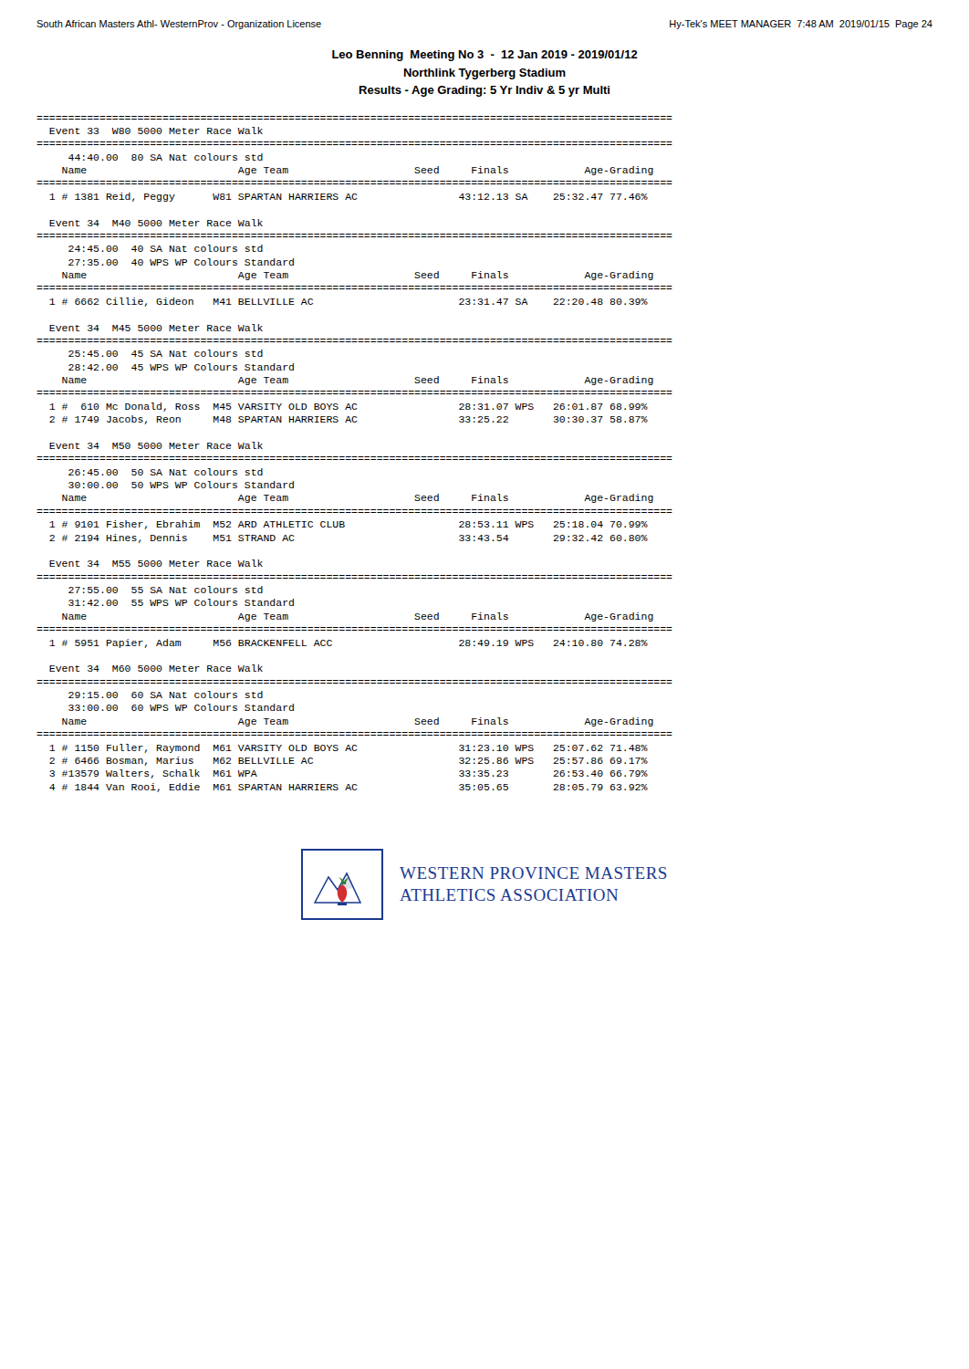South African Masters Athl- WesternProv - Organization License
Hy-Tek's MEET MANAGER 7:48 AM 2019/01/15 Page 24
Leo Benning Meeting No 3 - 12 Jan 2019 - 2019/01/12
Northlink Tygerberg Stadium
Results - Age Grading: 5 Yr Indiv & 5 yr Multi
=====================================================================================================
  Event 33  W80 5000 Meter Race Walk
=====================================================================================================
     44:40.00  80 SA Nat colours std
    Name                        Age Team                    Seed     Finals            Age-Grading
=====================================================================================================
  1 # 1381 Reid, Peggy      W81 SPARTAN HARRIERS AC                43:12.13 SA    25:32.47 77.46%

  Event 34  M40 5000 Meter Race Walk
=====================================================================================================
     24:45.00  40 SA Nat colours std
     27:35.00  40 WPS WP Colours Standard
    Name                        Age Team                    Seed     Finals            Age-Grading
=====================================================================================================
  1 # 6662 Cillie, Gideon   M41 BELLVILLE AC                       23:31.47 SA    22:20.48 80.39%

  Event 34  M45 5000 Meter Race Walk
=====================================================================================================
     25:45.00  45 SA Nat colours std
     28:42.00  45 WPS WP Colours Standard
    Name                        Age Team                    Seed     Finals            Age-Grading
=====================================================================================================
  1 #  610 Mc Donald, Ross  M45 VARSITY OLD BOYS AC                28:31.07 WPS   26:01.87 68.99%
  2 # 1749 Jacobs, Reon     M48 SPARTAN HARRIERS AC                33:25.22       30:30.37 58.87%

  Event 34  M50 5000 Meter Race Walk
=====================================================================================================
     26:45.00  50 SA Nat colours std
     30:00.00  50 WPS WP Colours Standard
    Name                        Age Team                    Seed     Finals            Age-Grading
=====================================================================================================
  1 # 9101 Fisher, Ebrahim  M52 ARD ATHLETIC CLUB                  28:53.11 WPS   25:18.04 70.99%
  2 # 2194 Hines, Dennis    M51 STRAND AC                          33:43.54       29:32.42 60.80%

  Event 34  M55 5000 Meter Race Walk
=====================================================================================================
     27:55.00  55 SA Nat colours std
     31:42.00  55 WPS WP Colours Standard
    Name                        Age Team                    Seed     Finals            Age-Grading
=====================================================================================================
  1 # 5951 Papier, Adam     M56 BRACKENFELL ACC                    28:49.19 WPS   24:10.80 74.28%

  Event 34  M60 5000 Meter Race Walk
=====================================================================================================
     29:15.00  60 SA Nat colours std
     33:00.00  60 WPS WP Colours Standard
    Name                        Age Team                    Seed     Finals            Age-Grading
=====================================================================================================
  1 # 1150 Fuller, Raymond  M61 VARSITY OLD BOYS AC                31:23.10 WPS   25:07.62 71.48%
  2 # 6466 Bosman, Marius   M62 BELLVILLE AC                       32:25.86 WPS   25:57.86 69.17%
  3 #13579 Walters, Schalk  M61 WPA                                33:35.23       26:53.40 66.79%
  4 # 1844 Van Rooi, Eddie  M61 SPARTAN HARRIERS AC                35:05.65       28:05.79 63.92%
WESTERN PROVINCE MASTERS
ATHLETICS ASSOCIATION